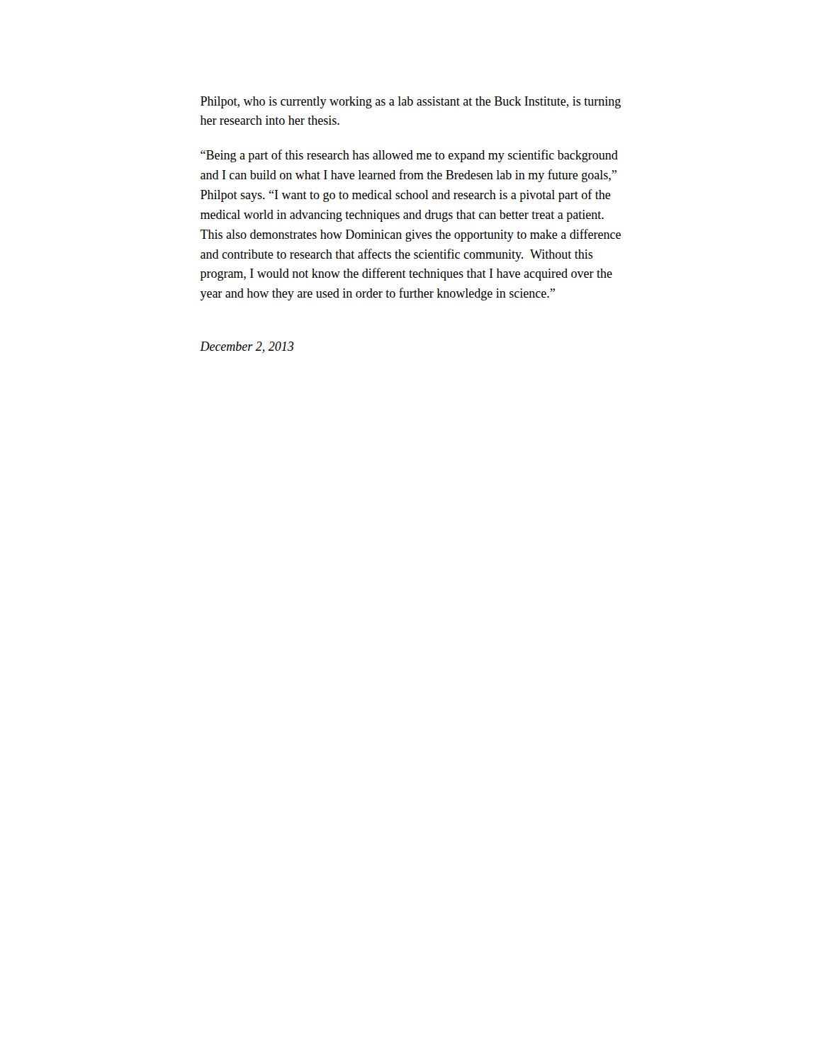Philpot, who is currently working as a lab assistant at the Buck Institute, is turning her research into her thesis.
“Being a part of this research has allowed me to expand my scientific background and I can build on what I have learned from the Bredesen lab in my future goals,” Philpot says. “I want to go to medical school and research is a pivotal part of the medical world in advancing techniques and drugs that can better treat a patient. This also demonstrates how Dominican gives the opportunity to make a difference and contribute to research that affects the scientific community. Without this program, I would not know the different techniques that I have acquired over the year and how they are used in order to further knowledge in science.”
December 2, 2013